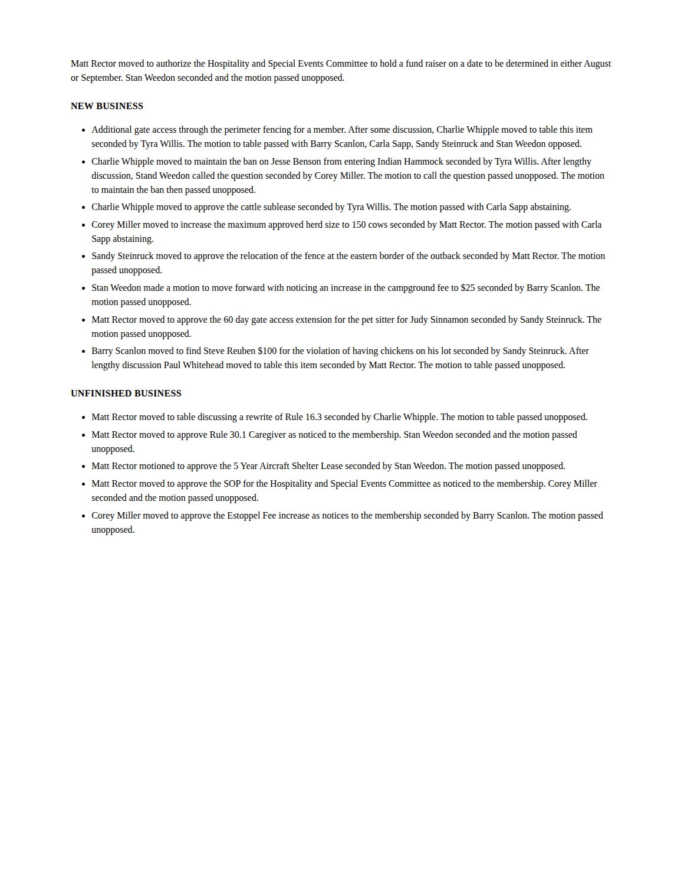Matt Rector moved to authorize the Hospitality and Special Events Committee to hold a fund raiser on a date to be determined in either August or September. Stan Weedon seconded and the motion passed unopposed.
NEW BUSINESS
Additional gate access through the perimeter fencing for a member. After some discussion, Charlie Whipple moved to table this item seconded by Tyra Willis. The motion to table passed with Barry Scanlon, Carla Sapp, Sandy Steinruck and Stan Weedon opposed.
Charlie Whipple moved to maintain the ban on Jesse Benson from entering Indian Hammock seconded by Tyra Willis. After lengthy discussion, Stand Weedon called the question seconded by Corey Miller. The motion to call the question passed unopposed. The motion to maintain the ban then passed unopposed.
Charlie Whipple moved to approve the cattle sublease seconded by Tyra Willis. The motion passed with Carla Sapp abstaining.
Corey Miller moved to increase the maximum approved herd size to 150 cows seconded by Matt Rector. The motion passed with Carla Sapp abstaining.
Sandy Steinruck moved to approve the relocation of the fence at the eastern border of the outback seconded by Matt Rector. The motion passed unopposed.
Stan Weedon made a motion to move forward with noticing an increase in the campground fee to $25 seconded by Barry Scanlon. The motion passed unopposed.
Matt Rector moved to approve the 60 day gate access extension for the pet sitter for Judy Sinnamon seconded by Sandy Steinruck. The motion passed unopposed.
Barry Scanlon moved to find Steve Reuben $100 for the violation of having chickens on his lot seconded by Sandy Steinruck. After lengthy discussion Paul Whitehead moved to table this item seconded by Matt Rector. The motion to table passed unopposed.
UNFINISHED BUSINESS
Matt Rector moved to table discussing a rewrite of Rule 16.3 seconded by Charlie Whipple. The motion to table passed unopposed.
Matt Rector moved to approve Rule 30.1 Caregiver as noticed to the membership. Stan Weedon seconded and the motion passed unopposed.
Matt Rector motioned to approve the 5 Year Aircraft Shelter Lease seconded by Stan Weedon. The motion passed unopposed.
Matt Rector moved to approve the SOP for the Hospitality and Special Events Committee as noticed to the membership. Corey Miller seconded and the motion passed unopposed.
Corey Miller moved to approve the Estoppel Fee increase as notices to the membership seconded by Barry Scanlon. The motion passed unopposed.